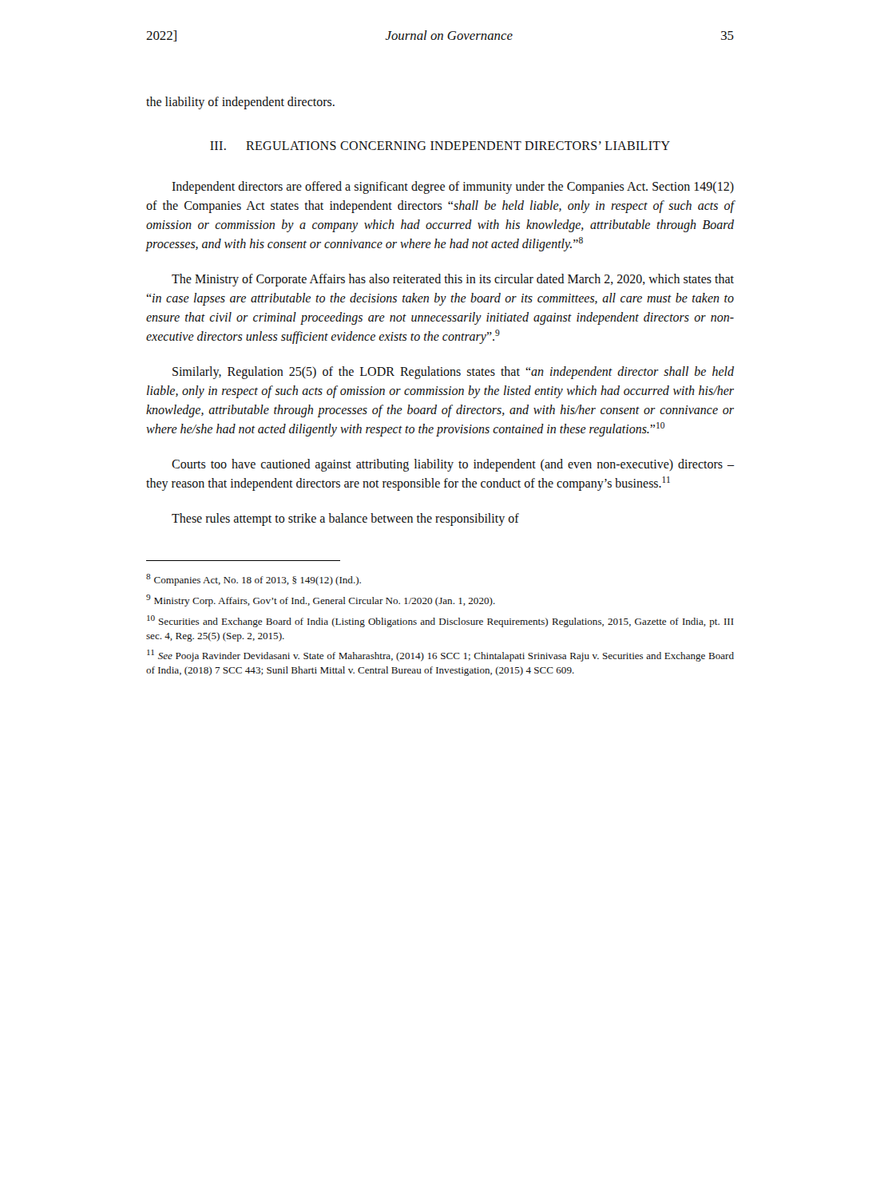2022] Journal on Governance 35
the liability of independent directors.
III. REGULATIONS CONCERNING INDEPENDENT DIRECTORS’ LIABILITY
Independent directors are offered a significant degree of immunity under the Companies Act. Section 149(12) of the Companies Act states that independent directors “shall be held liable, only in respect of such acts of omission or commission by a company which had occurred with his knowledge, attributable through Board processes, and with his consent or connivance or where he had not acted diligently.”8
The Ministry of Corporate Affairs has also reiterated this in its circular dated March 2, 2020, which states that “in case lapses are attributable to the decisions taken by the board or its committees, all care must be taken to ensure that civil or criminal proceedings are not unnecessarily initiated against independent directors or non-executive directors unless sufficient evidence exists to the contrary”.9
Similarly, Regulation 25(5) of the LODR Regulations states that “an independent director shall be held liable, only in respect of such acts of omission or commission by the listed entity which had occurred with his/her knowledge, attributable through processes of the board of directors, and with his/her consent or connivance or where he/she had not acted diligently with respect to the provisions contained in these regulations.”10
Courts too have cautioned against attributing liability to independent (and even non-executive) directors – they reason that independent directors are not responsible for the conduct of the company’s business.11
These rules attempt to strike a balance between the responsibility of
8 Companies Act, No. 18 of 2013, § 149(12) (Ind.).
9 Ministry Corp. Affairs, Gov’t of Ind., General Circular No. 1/2020 (Jan. 1, 2020).
10 Securities and Exchange Board of India (Listing Obligations and Disclosure Requirements) Regulations, 2015, Gazette of India, pt. III sec. 4, Reg. 25(5) (Sep. 2, 2015).
11 See Pooja Ravinder Devidasani v. State of Maharashtra, (2014) 16 SCC 1; Chintalapati Srinivasa Raju v. Securities and Exchange Board of India, (2018) 7 SCC 443; Sunil Bharti Mittal v. Central Bureau of Investigation, (2015) 4 SCC 609.